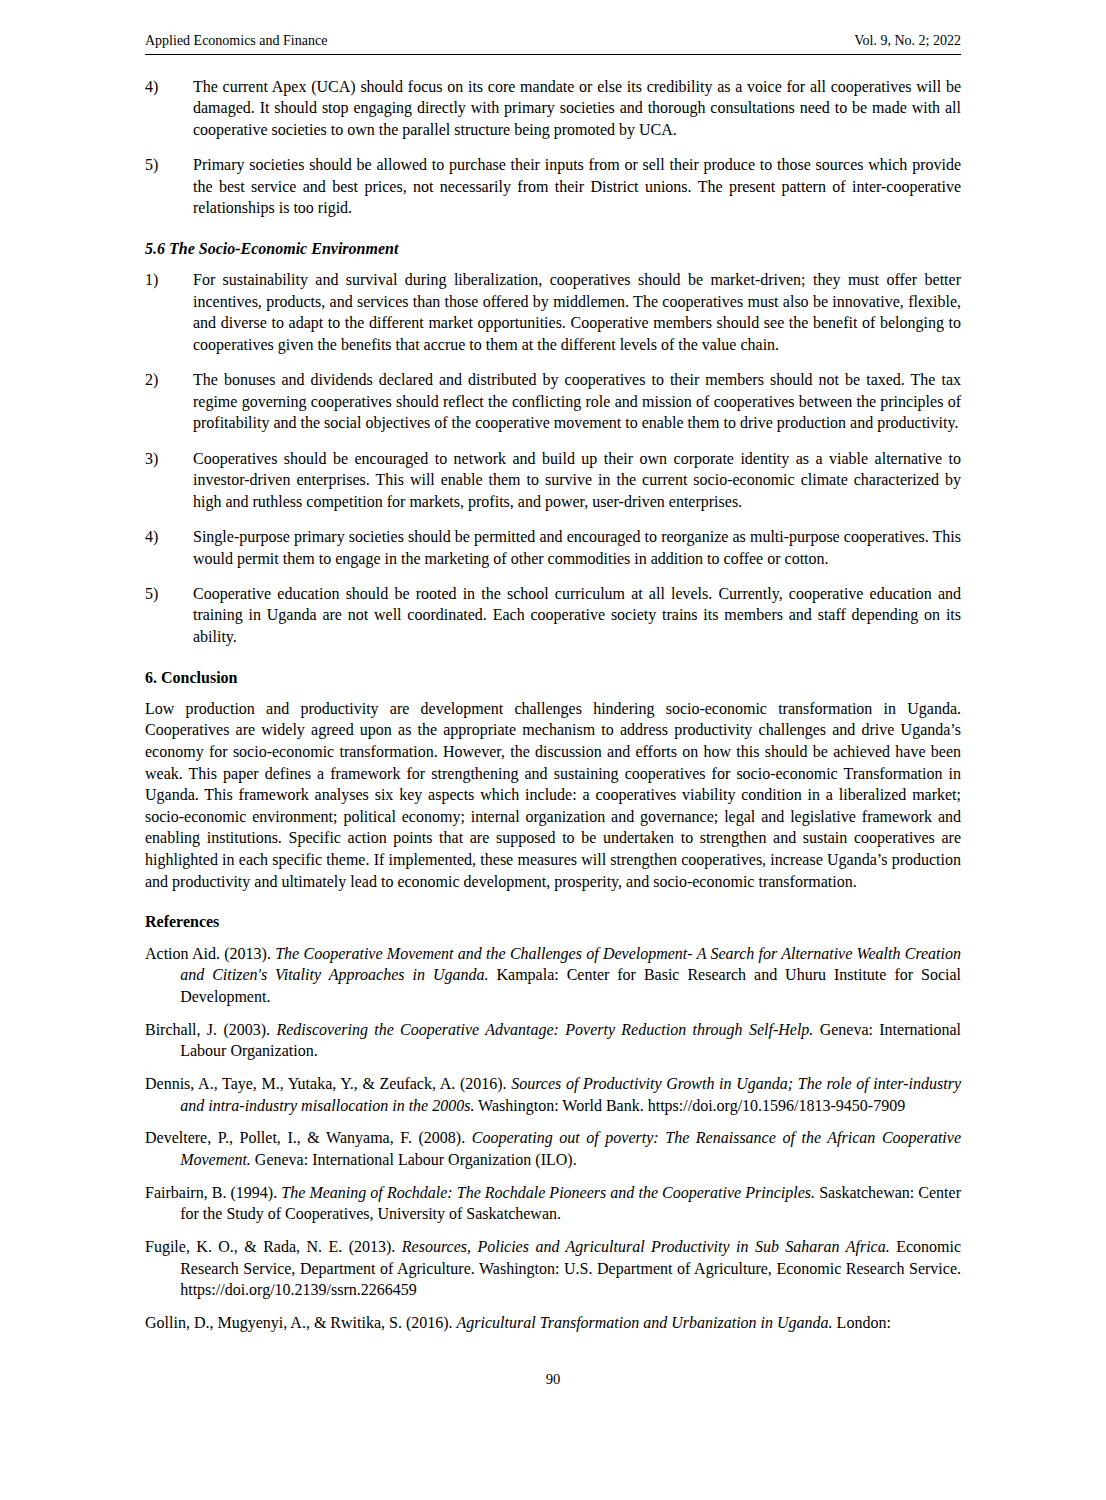Applied Economics and Finance Vol. 9, No. 2; 2022
4) The current Apex (UCA) should focus on its core mandate or else its credibility as a voice for all cooperatives will be damaged. It should stop engaging directly with primary societies and thorough consultations need to be made with all cooperative societies to own the parallel structure being promoted by UCA.
5) Primary societies should be allowed to purchase their inputs from or sell their produce to those sources which provide the best service and best prices, not necessarily from their District unions. The present pattern of inter-cooperative relationships is too rigid.
5.6 The Socio-Economic Environment
1) For sustainability and survival during liberalization, cooperatives should be market-driven; they must offer better incentives, products, and services than those offered by middlemen. The cooperatives must also be innovative, flexible, and diverse to adapt to the different market opportunities. Cooperative members should see the benefit of belonging to cooperatives given the benefits that accrue to them at the different levels of the value chain.
2) The bonuses and dividends declared and distributed by cooperatives to their members should not be taxed. The tax regime governing cooperatives should reflect the conflicting role and mission of cooperatives between the principles of profitability and the social objectives of the cooperative movement to enable them to drive production and productivity.
3) Cooperatives should be encouraged to network and build up their own corporate identity as a viable alternative to investor-driven enterprises. This will enable them to survive in the current socio-economic climate characterized by high and ruthless competition for markets, profits, and power, user-driven enterprises.
4) Single-purpose primary societies should be permitted and encouraged to reorganize as multi-purpose cooperatives. This would permit them to engage in the marketing of other commodities in addition to coffee or cotton.
5) Cooperative education should be rooted in the school curriculum at all levels. Currently, cooperative education and training in Uganda are not well coordinated. Each cooperative society trains its members and staff depending on its ability.
6. Conclusion
Low production and productivity are development challenges hindering socio-economic transformation in Uganda. Cooperatives are widely agreed upon as the appropriate mechanism to address productivity challenges and drive Uganda’s economy for socio-economic transformation. However, the discussion and efforts on how this should be achieved have been weak. This paper defines a framework for strengthening and sustaining cooperatives for socio-economic Transformation in Uganda. This framework analyses six key aspects which include: a cooperatives viability condition in a liberalized market; socio-economic environment; political economy; internal organization and governance; legal and legislative framework and enabling institutions. Specific action points that are supposed to be undertaken to strengthen and sustain cooperatives are highlighted in each specific theme. If implemented, these measures will strengthen cooperatives, increase Uganda’s production and productivity and ultimately lead to economic development, prosperity, and socio-economic transformation.
References
Action Aid. (2013). The Cooperative Movement and the Challenges of Development- A Search for Alternative Wealth Creation and Citizen's Vitality Approaches in Uganda. Kampala: Center for Basic Research and Uhuru Institute for Social Development.
Birchall, J. (2003). Rediscovering the Cooperative Advantage: Poverty Reduction through Self-Help. Geneva: International Labour Organization.
Dennis, A., Taye, M., Yutaka, Y., & Zeufack, A. (2016). Sources of Productivity Growth in Uganda; The role of inter-industry and intra-industry misallocation in the 2000s. Washington: World Bank. https://doi.org/10.1596/1813-9450-7909
Develtere, P., Pollet, I., & Wanyama, F. (2008). Cooperating out of poverty: The Renaissance of the African Cooperative Movement. Geneva: International Labour Organization (ILO).
Fairbairn, B. (1994). The Meaning of Rochdale: The Rochdale Pioneers and the Cooperative Principles. Saskatchewan: Center for the Study of Cooperatives, University of Saskatchewan.
Fugile, K. O., & Rada, N. E. (2013). Resources, Policies and Agricultural Productivity in Sub Saharan Africa. Economic Research Service, Department of Agriculture. Washington: U.S. Department of Agriculture, Economic Research Service. https://doi.org/10.2139/ssrn.2266459
Gollin, D., Mugyenyi, A., & Rwitika, S. (2016). Agricultural Transformation and Urbanization in Uganda. London:
90